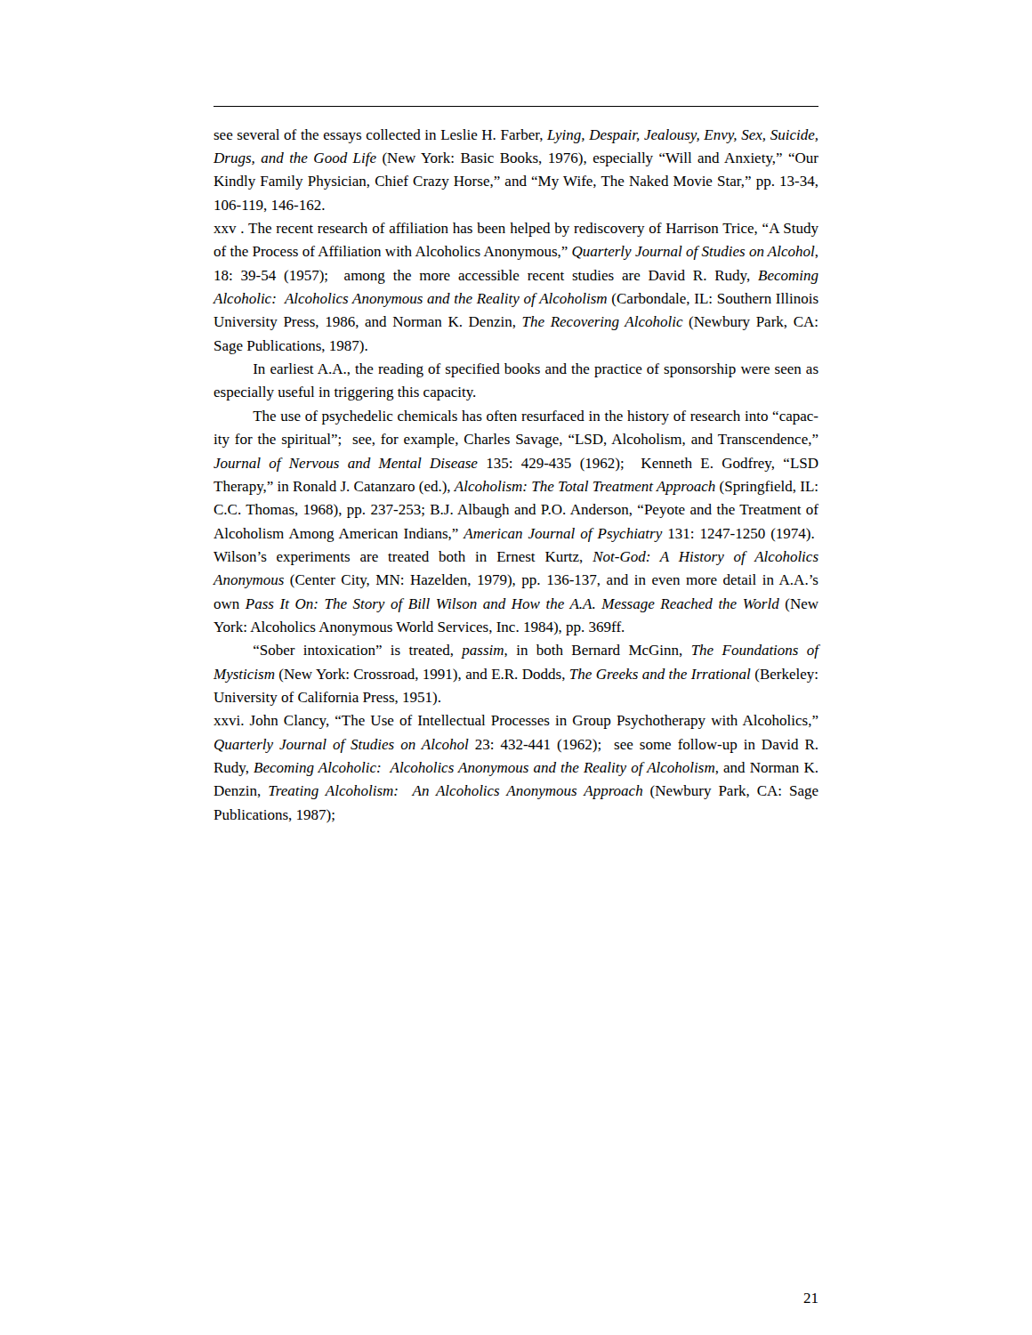see several of the essays collected in Leslie H. Farber, Lying, Despair, Jealousy, Envy, Sex, Suicide, Drugs, and the Good Life (New York: Basic Books, 1976), especially “Will and Anxiety,” “Our Kindly Family Physician, Chief Crazy Horse,” and “My Wife, The Naked Movie Star,” pp. 13-34, 106-119, 146-162.
xxv . The recent research of affiliation has been helped by rediscovery of Harrison Trice, “A Study of the Process of Affiliation with Alcoholics Anonymous,” Quarterly Journal of Studies on Alcohol, 18: 39-54 (1957); among the more accessible recent studies are David R. Rudy, Becoming Alcoholic: Alcoholics Anonymous and the Reality of Alcoholism (Carbondale, IL: Southern Illinois University Press, 1986, and Norman K. Denzin, The Recovering Alcoholic (Newbury Park, CA: Sage Publications, 1987).
In earliest A.A., the reading of specified books and the practice of sponsorship were seen as especially useful in triggering this capacity.
The use of psychedelic chemicals has often resurfaced in the history of research into “capacity for the spiritual”; see, for example, Charles Savage, “LSD, Alcoholism, and Transcendence,” Journal of Nervous and Mental Disease 135: 429-435 (1962); Kenneth E. Godfrey, “LSD Therapy,” in Ronald J. Catanzaro (ed.), Alcoholism: The Total Treatment Approach (Springfield, IL: C.C. Thomas, 1968), pp. 237-253; B.J. Albaugh and P.O. Anderson, “Peyote and the Treatment of Alcoholism Among American Indians,” American Journal of Psychiatry 131: 1247-1250 (1974). Wilson’s experiments are treated both in Ernest Kurtz, Not-God: A History of Alcoholics Anonymous (Center City, MN: Hazelden, 1979), pp. 136-137, and in even more detail in A.A.’s own Pass It On: The Story of Bill Wilson and How the A.A. Message Reached the World (New York: Alcoholics Anonymous World Services, Inc. 1984), pp. 369ff.
“Sober intoxication” is treated, passim, in both Bernard McGinn, The Foundations of Mysticism (New York: Crossroad, 1991), and E.R. Dodds, The Greeks and the Irrational (Berkeley: University of California Press, 1951).
xxvi. John Clancy, “The Use of Intellectual Processes in Group Psychotherapy with Alcoholics,” Quarterly Journal of Studies on Alcohol 23: 432-441 (1962); see some follow-up in David R. Rudy, Becoming Alcoholic: Alcoholics Anonymous and the Reality of Alcoholism, and Norman K. Denzin, Treating Alcoholism: An Alcoholics Anonymous Approach (Newbury Park, CA: Sage Publications, 1987);
21